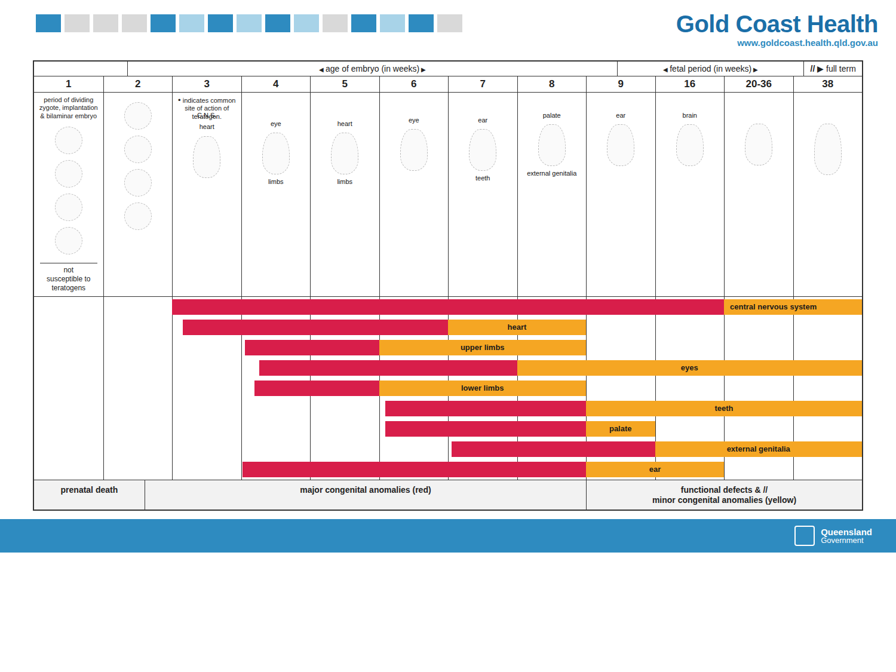Gold Coast Health
www.goldcoast.health.qld.gov.au
age of embryo (in weeks)
fetal period (in weeks)
// ▶ full term
1
2
3
4
5
6
7
8
9
16
20-36
38
period of dividing zygote, implantation & bilaminar embryo
not
susceptible to
teratogens
• indicates common site of action of teratogen.
C.N.S.
heart
eye
limbs
heart
limbs
eye
ear
teeth
palate
external genitalia
ear
brain
central nervous system
heart
upper limbs
eyes
lower limbs
teeth
palate
external genitalia
ear
prenatal death
major congenital anomalies (red)
functional defects & //
minor congenital anomalies (yellow)
QueenslandGovernment